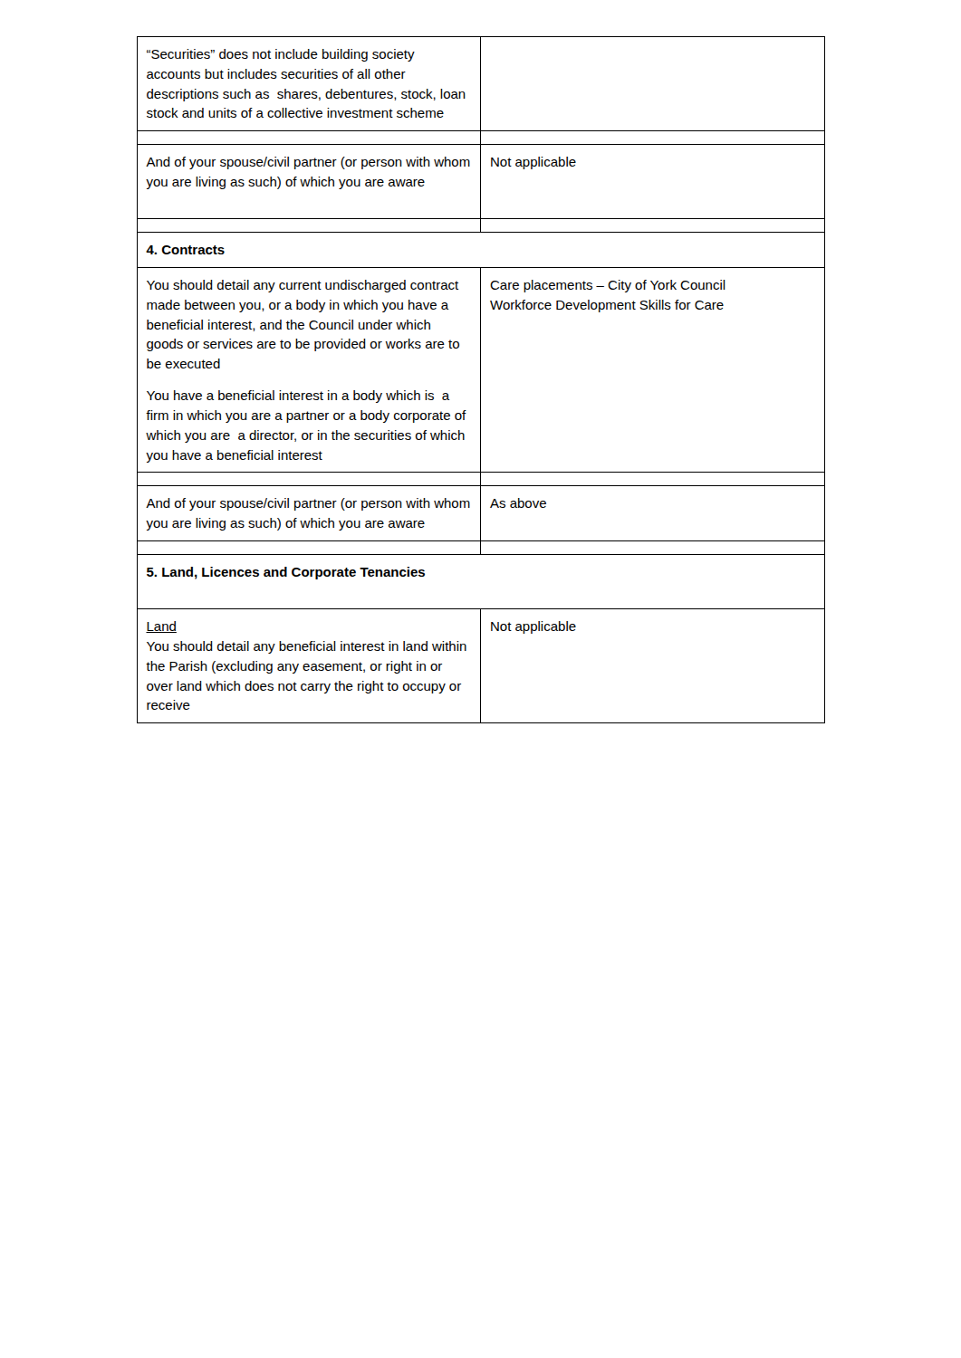| “Securities” does not include building society accounts but includes securities of all other descriptions such as shares, debentures, stock, loan stock and units of a collective investment scheme | |
| And of your spouse/civil partner (or person with whom you are living as such) of which you are aware | Not applicable |
| 4. Contracts |
| You should detail any current undischarged contract made between you, or a body in which you have a beneficial interest, and the Council under which goods or services are to be provided or works are to be executed You have a beneficial interest in a body which is a firm in which you are a partner or a body corporate of which you are a director, or in the securities of which you have a beneficial interest | Care placements – City of York Council Workforce Development Skills for Care |
| And of your spouse/civil partner (or person with whom you are living as such) of which you are aware | As above |
| 5. Land, Licences and Corporate Tenancies |
| Land You should detail any beneficial interest in land within the Parish (excluding any easement, or right in or over land which does not carry the right to occupy or receive | Not applicable |